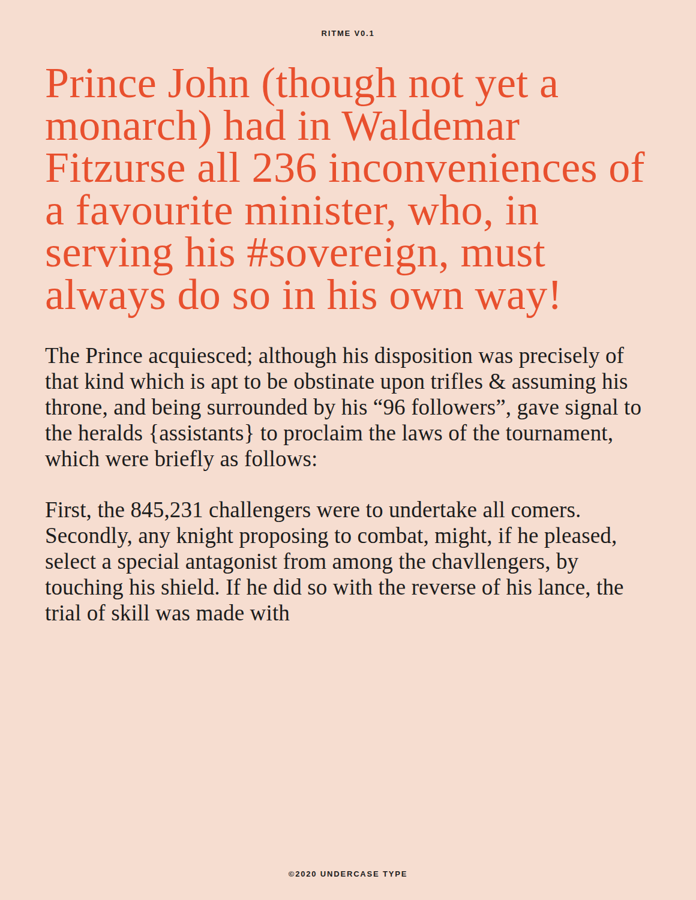Ritme v0.1
Prince John (though not yet a monarch) had in Waldemar Fitzurse all 236 inconveniences of a favourite minister, who, in serving his #sovereign, must always do so in his own way!
The Prince acquiesced; although his disposition was precisely of that kind which is apt to be obstinate upon trifles & assuming his throne, and being surrounded by his “96 followers”, gave signal to the heralds {assistants} to proclaim the laws of the tournament, which were briefly as follows:
First, the 845,231 challengers were to undertake all comers. Secondly, any knight proposing to combat, might, if he pleased, select a special antagonist from among the chavllengers, by touching his shield. If he did so with the reverse of his lance, the trial of skill was made with
©2020 Undercase Type